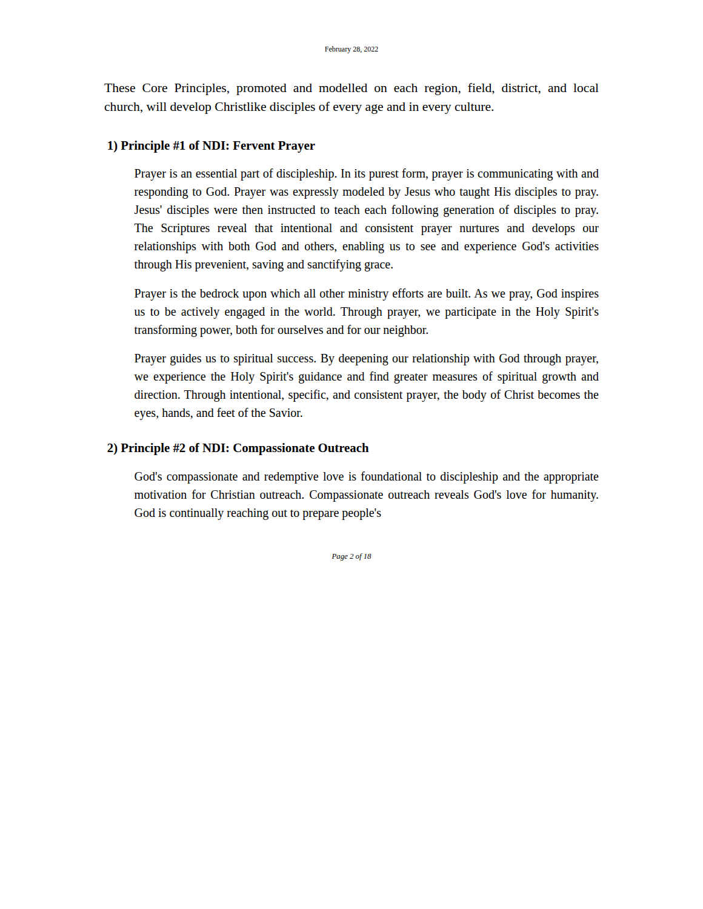February 28, 2022
These Core Principles, promoted and modelled on each region, field, district, and local church, will develop Christlike disciples of every age and in every culture.
Principle #1 of NDI: Fervent Prayer
Prayer is an essential part of discipleship. In its purest form, prayer is communicating with and responding to God. Prayer was expressly modeled by Jesus who taught His disciples to pray. Jesus' disciples were then instructed to teach each following generation of disciples to pray. The Scriptures reveal that intentional and consistent prayer nurtures and develops our relationships with both God and others, enabling us to see and experience God's activities through His prevenient, saving and sanctifying grace.
Prayer is the bedrock upon which all other ministry efforts are built. As we pray, God inspires us to be actively engaged in the world. Through prayer, we participate in the Holy Spirit's transforming power, both for ourselves and for our neighbor.
Prayer guides us to spiritual success. By deepening our relationship with God through prayer, we experience the Holy Spirit's guidance and find greater measures of spiritual growth and direction. Through intentional, specific, and consistent prayer, the body of Christ becomes the eyes, hands, and feet of the Savior.
Principle #2 of NDI: Compassionate Outreach
God's compassionate and redemptive love is foundational to discipleship and the appropriate motivation for Christian outreach. Compassionate outreach reveals God's love for humanity. God is continually reaching out to prepare people's
Page 2 of 18